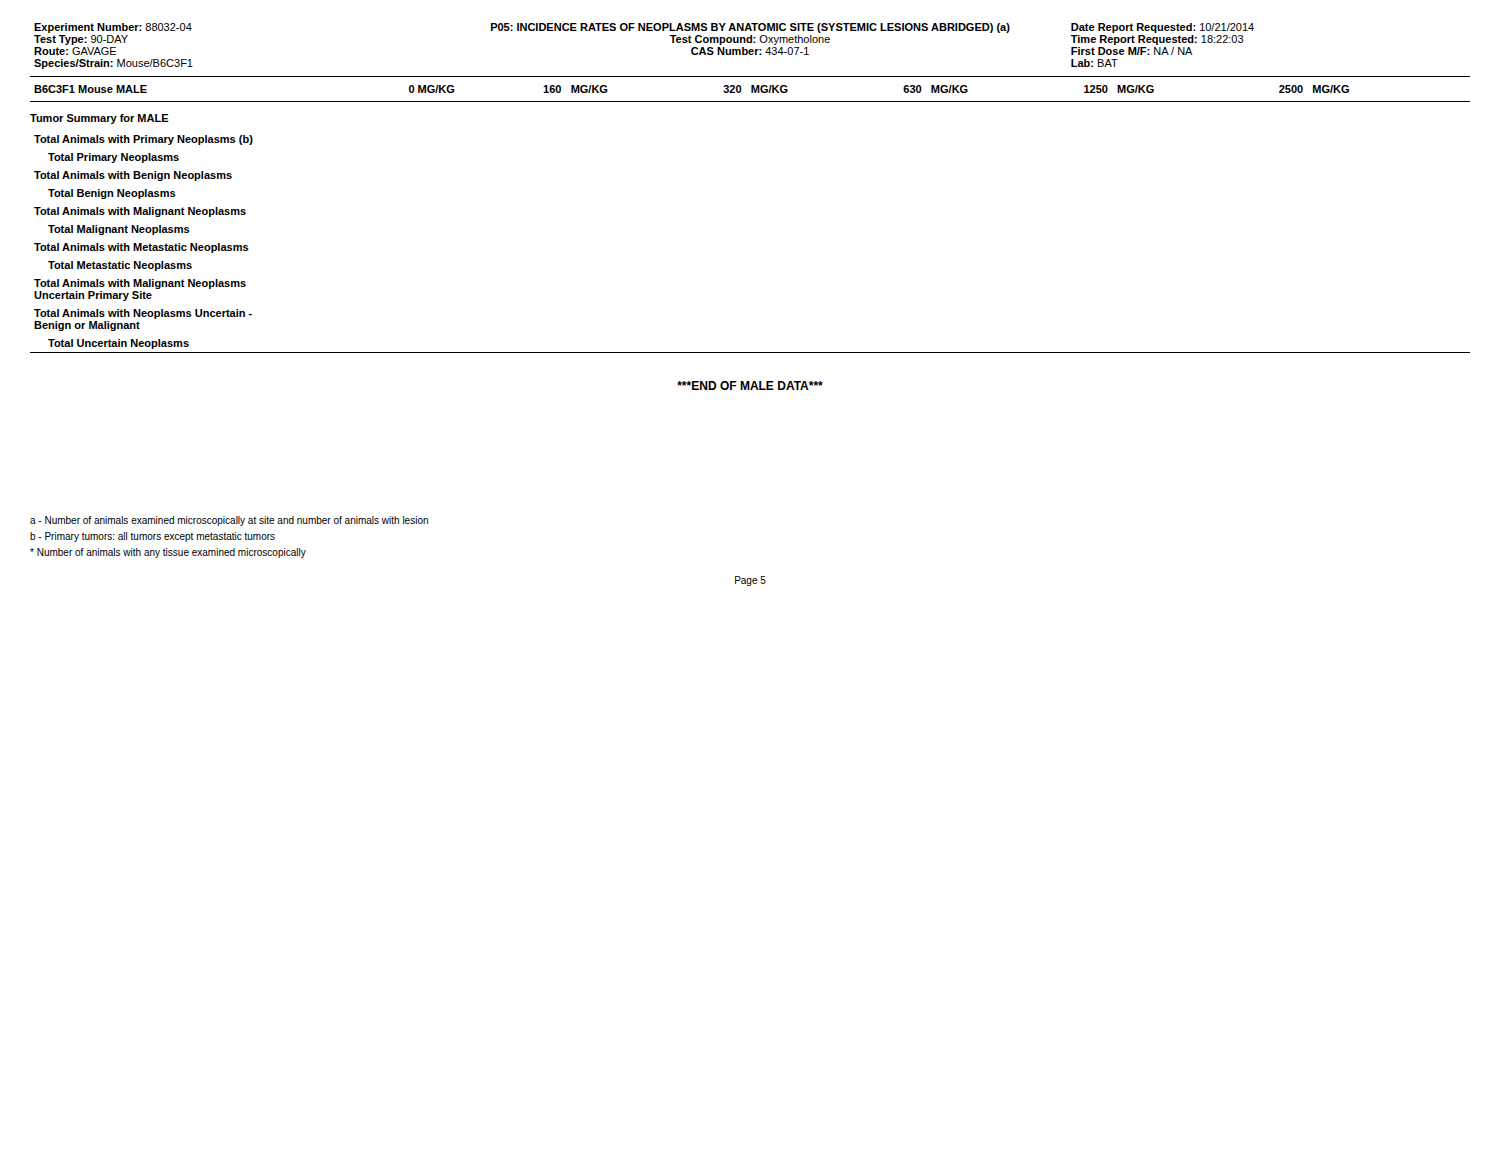| Experiment Number: 88032-04 Test Type: 90-DAY Route: GAVAGE Species/Strain: Mouse/B6C3F1 | P05: INCIDENCE RATES OF NEOPLASMS BY ANATOMIC SITE (SYSTEMIC LESIONS ABRIDGED) (a) Test Compound: Oxymetholone CAS Number: 434-07-1 | Date Report Requested: 10/21/2014 Time Report Requested: 18:22:03 First Dose M/F: NA / NA Lab: BAT |
| B6C3F1 Mouse MALE | 0 MG/KG | 160 MG/KG | 320 MG/KG | 630 MG/KG | 1250 MG/KG | 2500 MG/KG |
Tumor Summary for MALE
| Total Animals with Primary Neoplasms (b) |
| Total Primary Neoplasms |
| Total Animals with Benign Neoplasms |
| Total Benign Neoplasms |
| Total Animals with Malignant Neoplasms |
| Total Malignant Neoplasms |
| Total Animals with Metastatic Neoplasms |
| Total Metastatic Neoplasms |
| Total Animals with Malignant Neoplasms Uncertain Primary Site |
| Total Animals with Neoplasms Uncertain - Benign or Malignant |
| Total Uncertain Neoplasms |
***END OF MALE DATA***
a - Number of animals examined microscopically at site and number of animals with lesion
b - Primary tumors: all tumors except metastatic tumors
* Number of animals with any tissue examined microscopically
Page 5